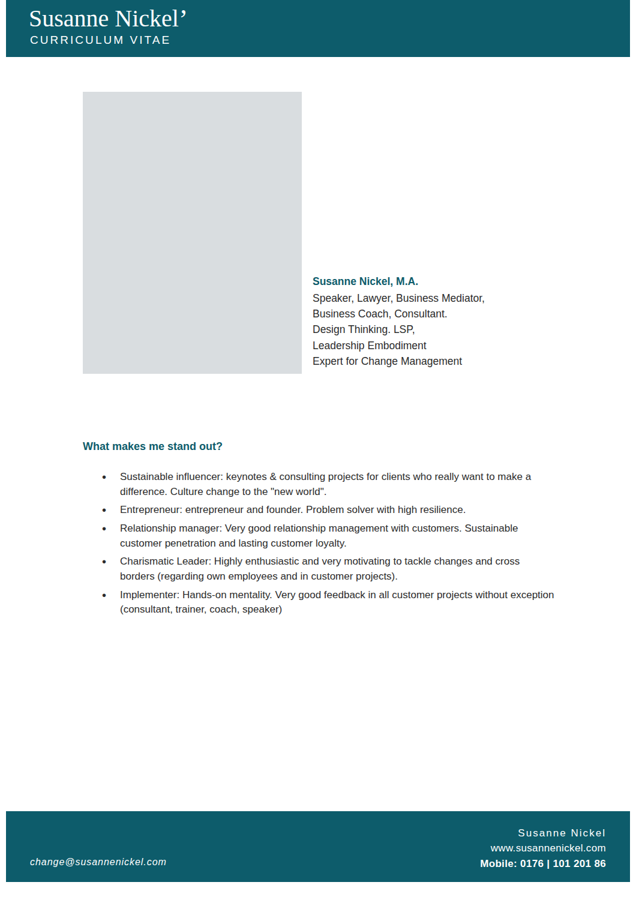Susanne Nickel’
Curriculum Vitae
Susanne Nickel, M.A.
Speaker, Lawyer, Business Mediator,
Business Coach, Consultant.
Design Thinking. LSP,
Leadership Embodiment
Expert for Change Management
What makes me stand out?
Sustainable influencer: keynotes & consulting projects for clients who really want to make a difference. Culture change to the "new world".
Entrepreneur: entrepreneur and founder. Problem solver with high resilience.
Relationship manager: Very good relationship management with customers. Sustainable customer penetration and lasting customer loyalty.
Charismatic Leader: Highly enthusiastic and very motivating to tackle changes and cross borders (regarding own employees and in customer projects).
Implementer: Hands-on mentality. Very good feedback in all customer projects without exception (consultant, trainer, coach, speaker)
change@susannenickel.com
Susanne Nickel
www.susannenickel.com
Mobile: 0176 | 101 201 86